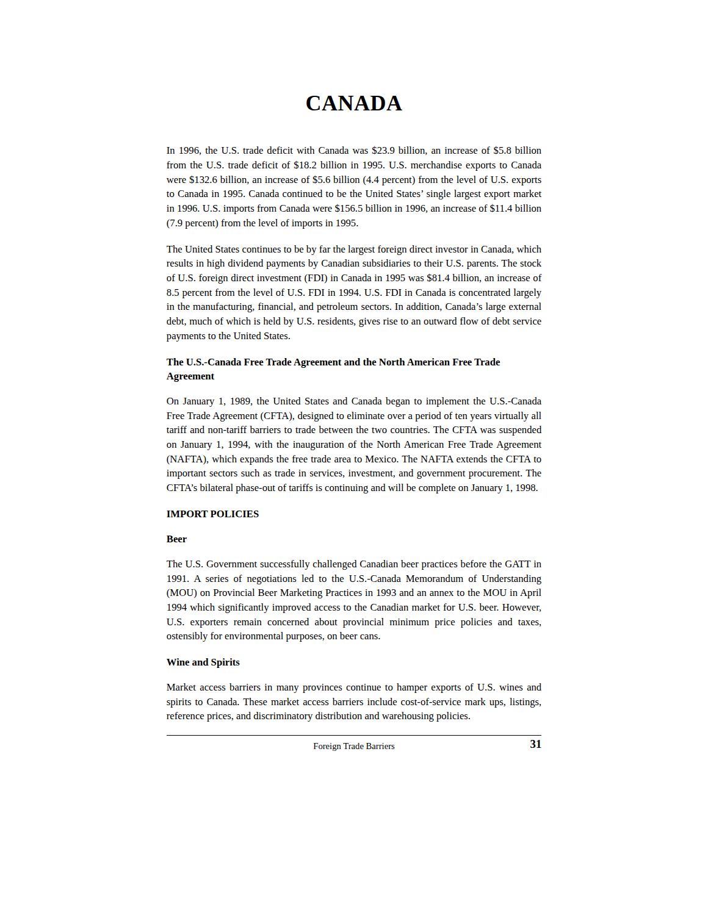CANADA
In 1996, the U.S. trade deficit with Canada was $23.9 billion, an increase of $5.8 billion from the U.S. trade deficit of $18.2 billion in 1995. U.S. merchandise exports to Canada were $132.6 billion, an increase of $5.6 billion (4.4 percent) from the level of U.S. exports to Canada in 1995. Canada continued to be the United States’ single largest export market in 1996. U.S. imports from Canada were $156.5 billion in 1996, an increase of $11.4 billion (7.9 percent) from the level of imports in 1995.
The United States continues to be by far the largest foreign direct investor in Canada, which results in high dividend payments by Canadian subsidiaries to their U.S. parents. The stock of U.S. foreign direct investment (FDI) in Canada in 1995 was $81.4 billion, an increase of 8.5 percent from the level of U.S. FDI in 1994. U.S. FDI in Canada is concentrated largely in the manufacturing, financial, and petroleum sectors. In addition, Canada’s large external debt, much of which is held by U.S. residents, gives rise to an outward flow of debt service payments to the United States.
The U.S.-Canada Free Trade Agreement and the North American Free Trade Agreement
On January 1, 1989, the United States and Canada began to implement the U.S.-Canada Free Trade Agreement (CFTA), designed to eliminate over a period of ten years virtually all tariff and non-tariff barriers to trade between the two countries. The CFTA was suspended on January 1, 1994, with the inauguration of the North American Free Trade Agreement (NAFTA), which expands the free trade area to Mexico. The NAFTA extends the CFTA to important sectors such as trade in services, investment, and government procurement. The CFTA’s bilateral phase-out of tariffs is continuing and will be complete on January 1, 1998.
IMPORT POLICIES
Beer
The U.S. Government successfully challenged Canadian beer practices before the GATT in 1991. A series of negotiations led to the U.S.-Canada Memorandum of Understanding (MOU) on Provincial Beer Marketing Practices in 1993 and an annex to the MOU in April 1994 which significantly improved access to the Canadian market for U.S. beer. However, U.S. exporters remain concerned about provincial minimum price policies and taxes, ostensibly for environmental purposes, on beer cans.
Wine and Spirits
Market access barriers in many provinces continue to hamper exports of U.S. wines and spirits to Canada. These market access barriers include cost-of-service mark ups, listings, reference prices, and discriminatory distribution and warehousing policies.
Foreign Trade Barriers 31